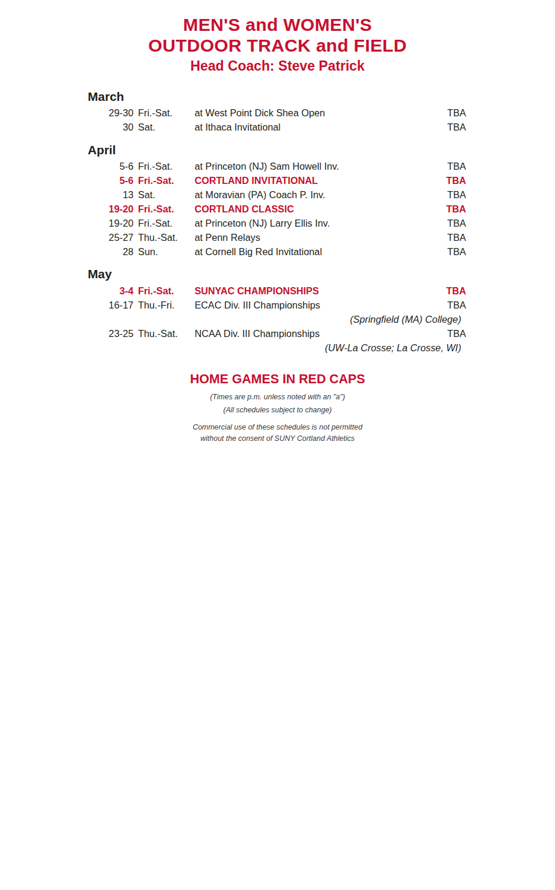MEN'S and WOMEN'S
OUTDOOR TRACK and FIELD
Head Coach: Steve Patrick
March
| 29-30 | Fri.-Sat. | at West Point Dick Shea Open | TBA |
| 30 | Sat. | at Ithaca Invitational | TBA |
April
| 5-6 | Fri.-Sat. | at Princeton (NJ) Sam Howell Inv. | TBA |
| 5-6 | Fri.-Sat. | CORTLAND INVITATIONAL | TBA |
| 13 | Sat. | at Moravian (PA) Coach P. Inv. | TBA |
| 19-20 | Fri.-Sat. | CORTLAND CLASSIC | TBA |
| 19-20 | Fri.-Sat. | at Princeton (NJ) Larry Ellis Inv. | TBA |
| 25-27 | Thu.-Sat. | at Penn Relays | TBA |
| 28 | Sun. | at Cornell Big Red Invitational | TBA |
May
| 3-4 | Fri.-Sat. | SUNYAC CHAMPIONSHIPS | TBA |
| 16-17 | Thu.-Fri. | ECAC Div. III Championships | TBA |
| (Springfield (MA) College) |
| 23-25 | Thu.-Sat. | NCAA Div. III Championships | TBA |
| (UW-La Crosse; La Crosse, WI) |
HOME GAMES IN RED CAPS
(Times are p.m. unless noted with an "a")
(All schedules subject to change)
Commercial use of these schedules is not permitted
without the consent of SUNY Cortland Athletics